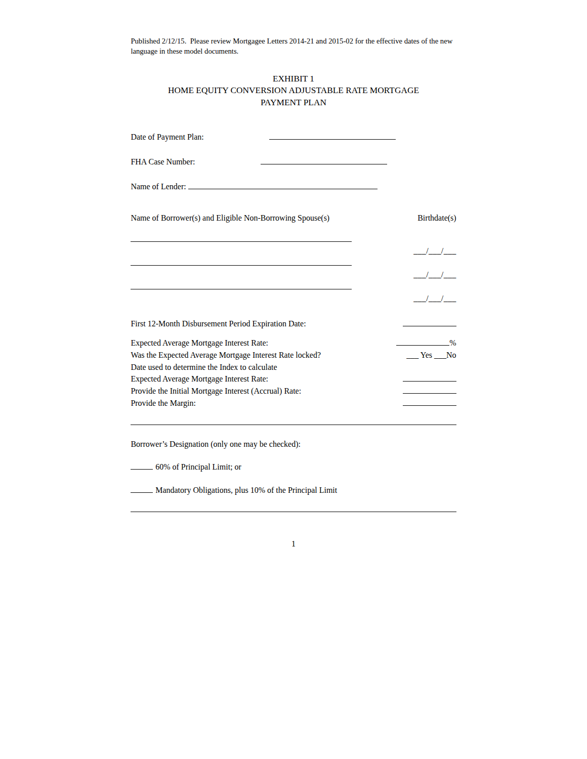Published 2/12/15. Please review Mortgagee Letters 2014-21 and 2015-02 for the effective dates of the new language in these model documents.
EXHIBIT 1
HOME EQUITY CONVERSION ADJUSTABLE RATE MORTGAGE
PAYMENT PLAN
Date of Payment Plan:
FHA Case Number:
Name of Lender:
| Name of Borrower(s) and Eligible Non-Borrowing Spouse(s) | Birthdate(s) |
| | ___/___/___ |
| | ___/___/___ |
| | ___/___/___ |
| First 12-Month Disbursement Period Expiration Date: | |
| Expected Average Mortgage Interest Rate: | % |
| Was the Expected Average Mortgage Interest Rate locked? | ___ Yes ___No |
| Date used to determine the Index to calculate Expected Average Mortgage Interest Rate: | |
| Provide the Initial Mortgage Interest (Accrual) Rate: | |
| Provide the Margin: | |
Borrower’s Designation (only one may be checked):
60% of Principal Limit; or
Mandatory Obligations, plus 10% of the Principal Limit
1